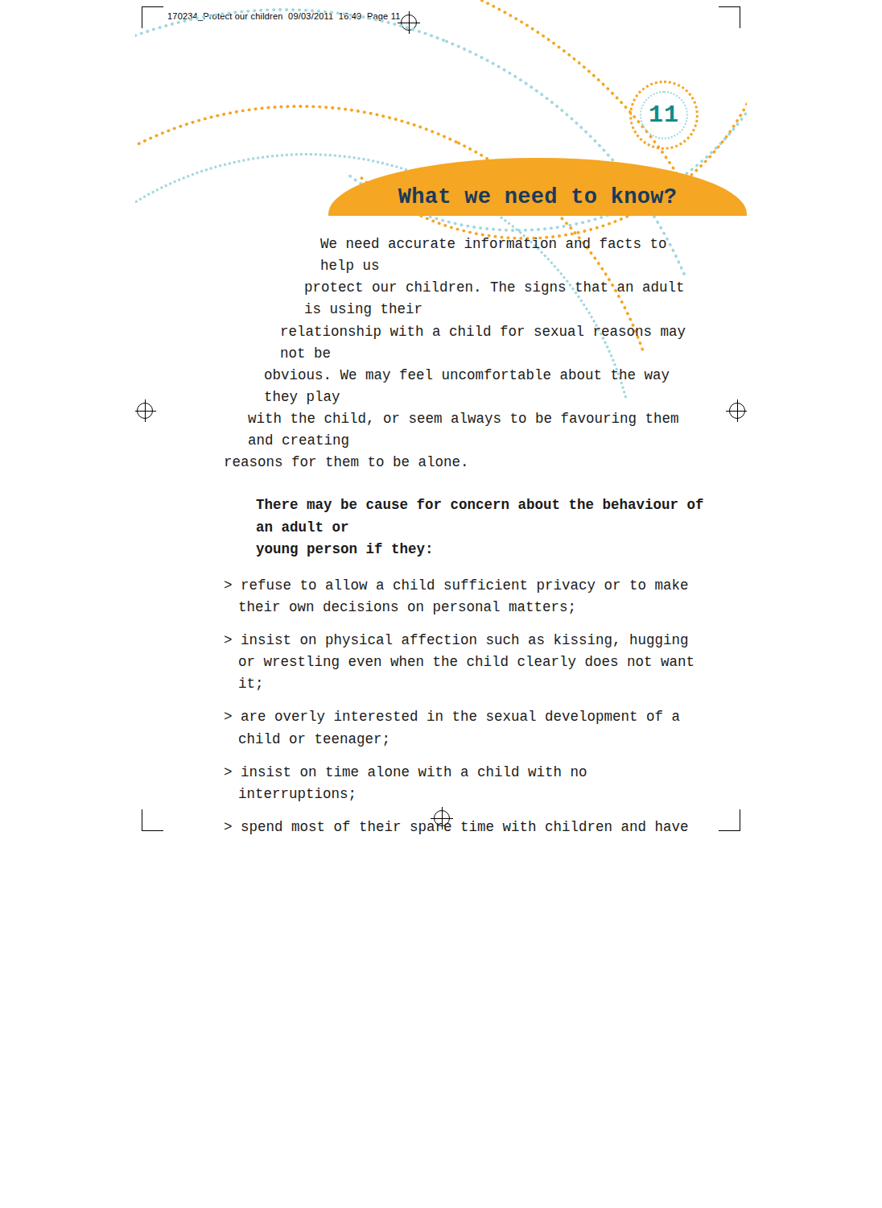170234_Protect our children 09/03/2011 16:49 Page 11
11
What we need to know?
We need accurate information and facts to help us protect our children. The signs that an adult is using their relationship with a child for sexual reasons may not be obvious. We may feel uncomfortable about the way they play with the child, or seem always to be favouring them and creating reasons for them to be alone.
There may be cause for concern about the behaviour of an adult or young person if they:
> refuse to allow a child sufficient privacy or to make their own decisions on personal matters;
> insist on physical affection such as kissing, hugging or wrestling even when the child clearly does not want it;
> are overly interested in the sexual development of a child or teenager;
> insist on time alone with a child with no interruptions;
> spend most of their spare time with children and have little interest in spending time with people their own age;
> regularly offer to babysit children for free or take children on overnight outings alone;
> buy children expensive gifts or give them money for no apparent reason;
> frequently walk in on children/teenagers in the bathroom;
> treat a particular child as a favourite, making them feel “special” compared with others in the family; and/or
> pick on a particular child.